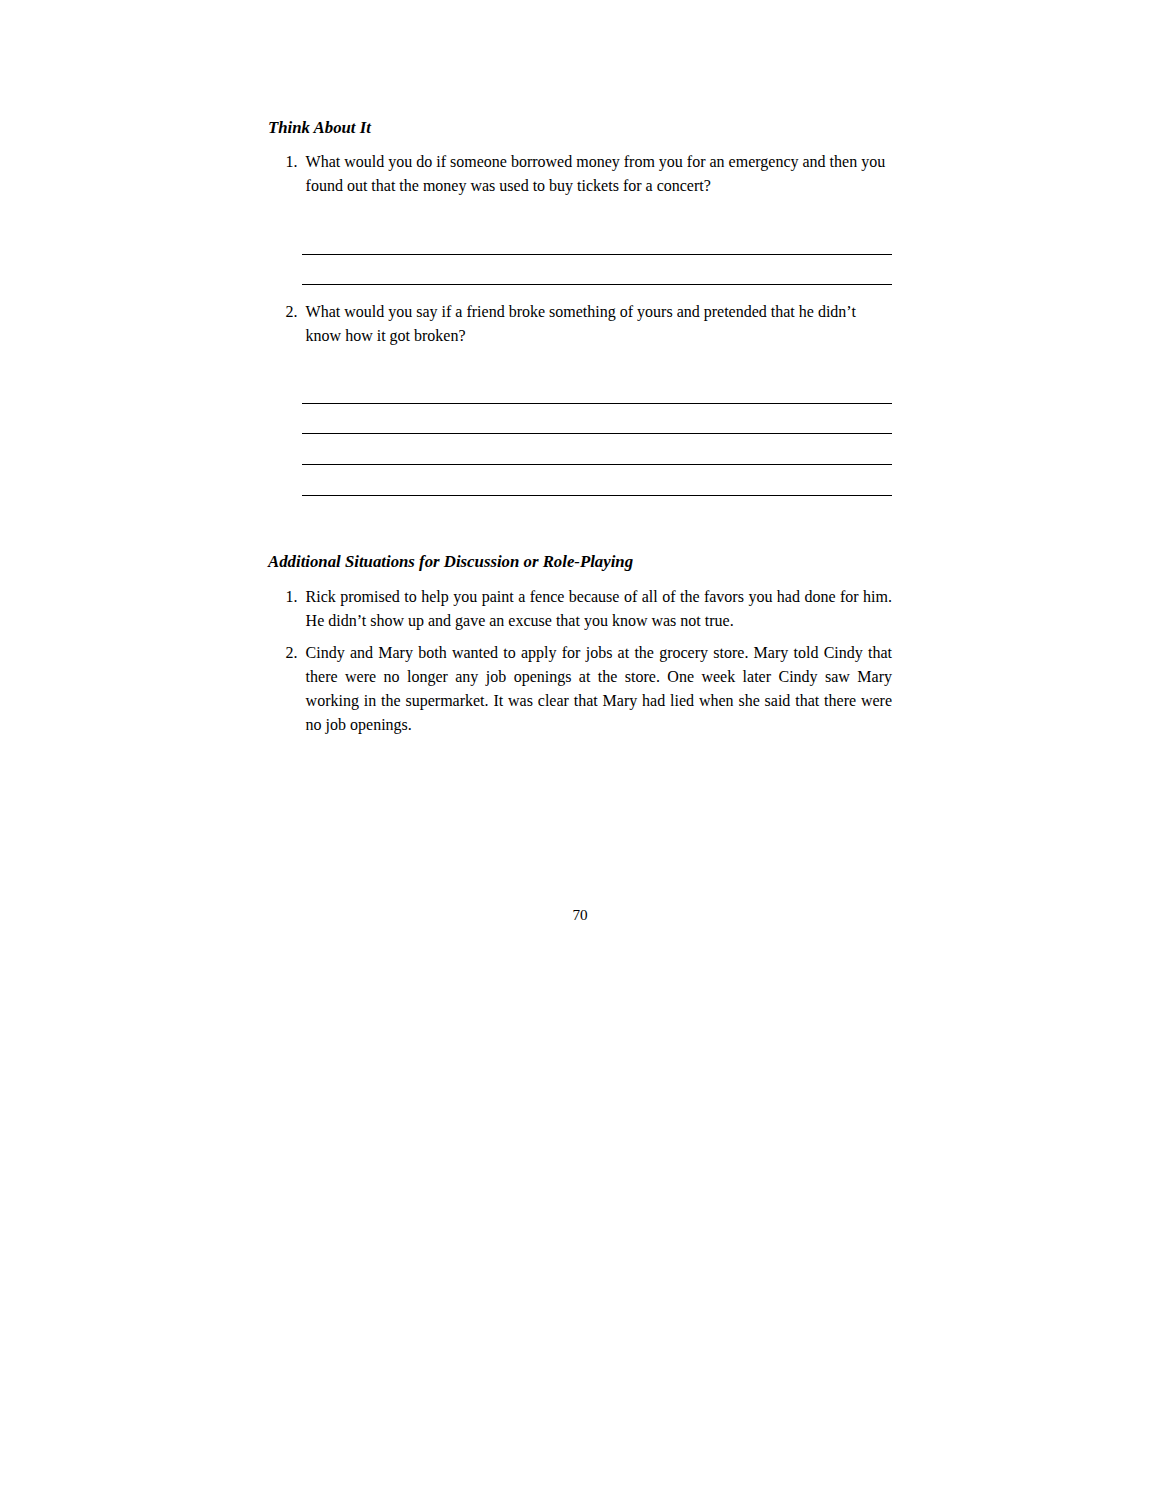Think About It
What would you do if someone borrowed money from you for an emergency and then you found out that the money was used to buy tickets for a concert?
What would you say if a friend broke something of yours and pretended that he didn’t know how it got broken?
Additional Situations for Discussion or Role-Playing
Rick promised to help you paint a fence because of all of the favors you had done for him. He didn’t show up and gave an excuse that you know was not true.
Cindy and Mary both wanted to apply for jobs at the grocery store. Mary told Cindy that there were no longer any job openings at the store. One week later Cindy saw Mary working in the supermarket. It was clear that Mary had lied when she said that there were no job openings.
70